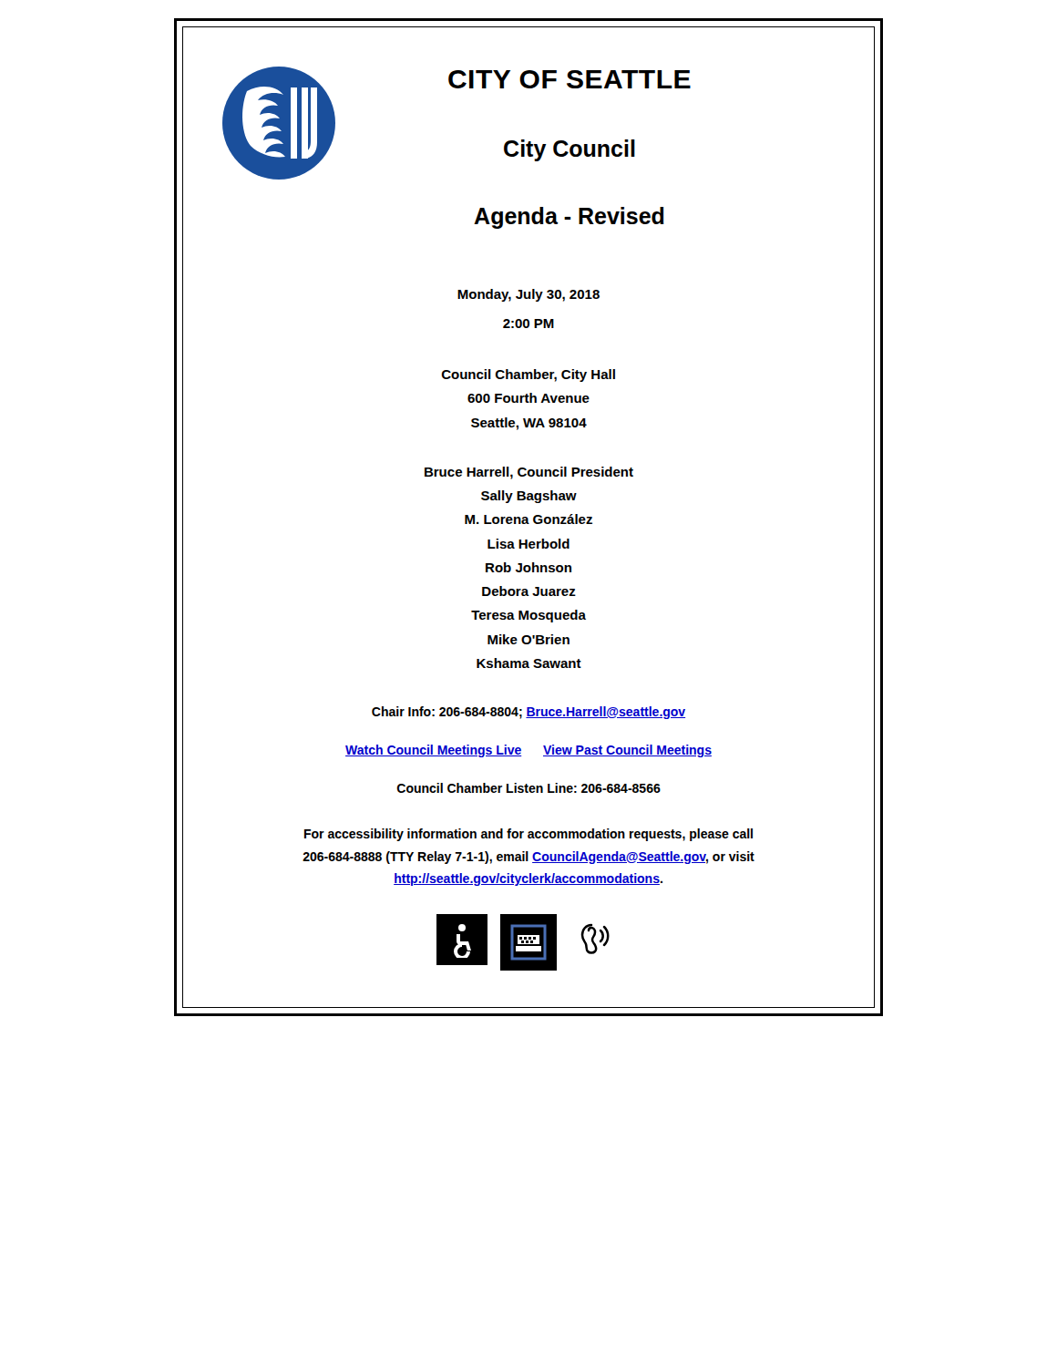CITY OF SEATTLE
City Council
Agenda - Revised
Monday, July 30, 2018
2:00 PM
Council Chamber, City Hall
600 Fourth Avenue
Seattle, WA 98104
Bruce Harrell, Council President
Sally Bagshaw
M. Lorena González
Lisa Herbold
Rob Johnson
Debora Juarez
Teresa Mosqueda
Mike O'Brien
Kshama Sawant
Chair Info: 206-684-8804; Bruce.Harrell@seattle.gov
Watch Council Meetings Live View Past Council Meetings
Council Chamber Listen Line: 206-684-8566
For accessibility information and for accommodation requests, please call
206-684-8888 (TTY Relay 7-1-1), email CouncilAgenda@Seattle.gov, or visit
http://seattle.gov/cityclerk/accommodations.